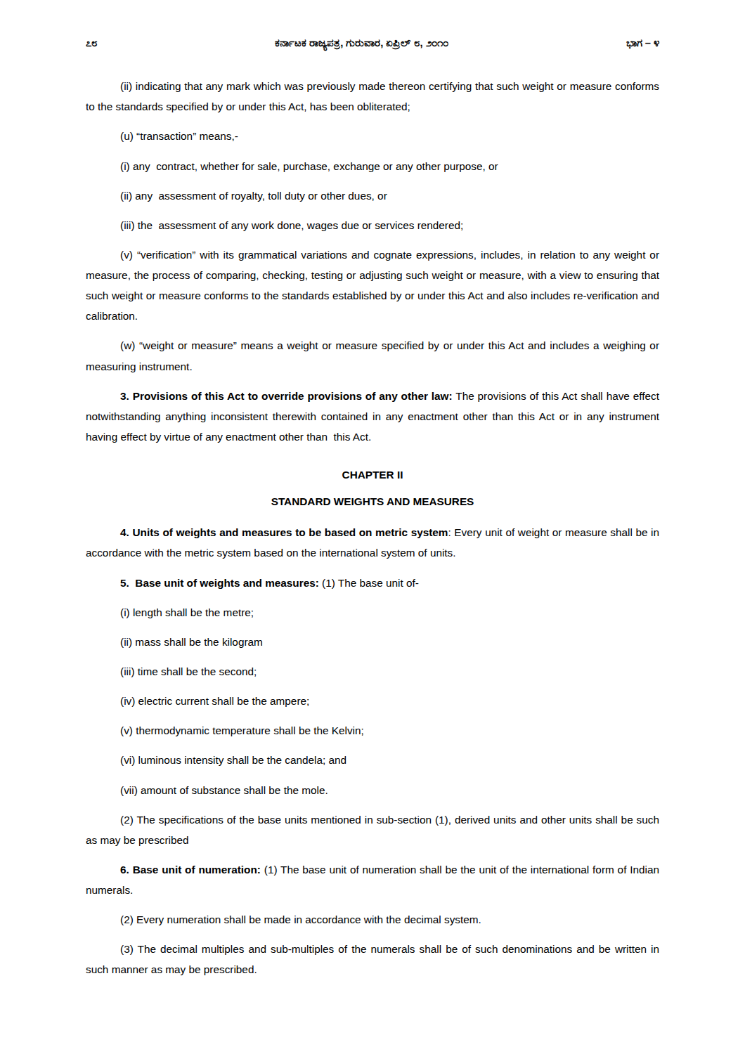೭೮ ಕರ್ನಾಟಕ ರಾಜ್ಯಪತ್ರ, ಗುರುವಾರ, ಏಪ್ರಿಲ್ ೮, ೨೦೧೦ ಭಾಗ – ೪
(ii) indicating that any mark which was previously made thereon certifying that such weight or measure conforms to the standards specified by or under this Act, has been obliterated;
(u) “transaction” means,-
(i) any contract, whether for sale, purchase, exchange or any other purpose, or
(ii) any assessment of royalty, toll duty or other dues, or
(iii) the assessment of any work done, wages due or services rendered;
(v) “verification” with its grammatical variations and cognate expressions, includes, in relation to any weight or measure, the process of comparing, checking, testing or adjusting such weight or measure, with a view to ensuring that such weight or measure conforms to the standards established by or under this Act and also includes re-verification and calibration.
(w) “weight or measure” means a weight or measure specified by or under this Act and includes a weighing or measuring instrument.
3. Provisions of this Act to override provisions of any other law: The provisions of this Act shall have effect notwithstanding anything inconsistent therewith contained in any enactment other than this Act or in any instrument having effect by virtue of any enactment other than this Act.
CHAPTER II
STANDARD WEIGHTS AND MEASURES
4. Units of weights and measures to be based on metric system: Every unit of weight or measure shall be in accordance with the metric system based on the international system of units.
5. Base unit of weights and measures: (1) The base unit of-
(i) length shall be the metre;
(ii) mass shall be the kilogram
(iii) time shall be the second;
(iv) electric current shall be the ampere;
(v) thermodynamic temperature shall be the Kelvin;
(vi) luminous intensity shall be the candela; and
(vii) amount of substance shall be the mole.
(2) The specifications of the base units mentioned in sub-section (1), derived units and other units shall be such as may be prescribed
6. Base unit of numeration: (1) The base unit of numeration shall be the unit of the international form of Indian numerals.
(2) Every numeration shall be made in accordance with the decimal system.
(3) The decimal multiples and sub-multiples of the numerals shall be of such denominations and be written in such manner as may be prescribed.